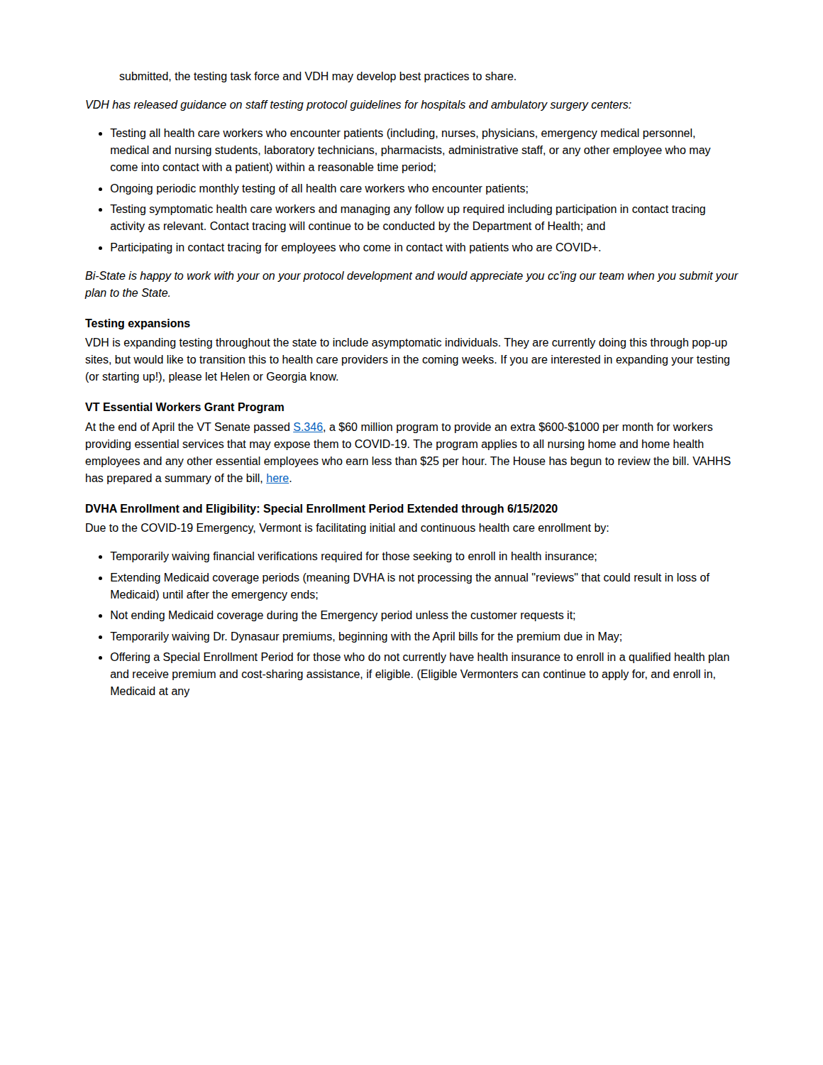submitted, the testing task force and VDH may develop best practices to share.
VDH has released guidance on staff testing protocol guidelines for hospitals and ambulatory surgery centers:
Testing all health care workers who encounter patients (including, nurses, physicians, emergency medical personnel, medical and nursing students, laboratory technicians, pharmacists, administrative staff, or any other employee who may come into contact with a patient) within a reasonable time period;
Ongoing periodic monthly testing of all health care workers who encounter patients;
Testing symptomatic health care workers and managing any follow up required including participation in contact tracing activity as relevant. Contact tracing will continue to be conducted by the Department of Health; and
Participating in contact tracing for employees who come in contact with patients who are COVID+.
Bi-State is happy to work with your on your protocol development and would appreciate you cc'ing our team when you submit your plan to the State.
Testing expansions
VDH is expanding testing throughout the state to include asymptomatic individuals. They are currently doing this through pop-up sites, but would like to transition this to health care providers in the coming weeks. If you are interested in expanding your testing (or starting up!), please let Helen or Georgia know.
VT Essential Workers Grant Program
At the end of April the VT Senate passed S.346, a $60 million program to provide an extra $600-$1000 per month for workers providing essential services that may expose them to COVID-19. The program applies to all nursing home and home health employees and any other essential employees who earn less than $25 per hour. The House has begun to review the bill. VAHHS has prepared a summary of the bill, here.
DVHA Enrollment and Eligibility: Special Enrollment Period Extended through 6/15/2020
Due to the COVID-19 Emergency, Vermont is facilitating initial and continuous health care enrollment by:
Temporarily waiving financial verifications required for those seeking to enroll in health insurance;
Extending Medicaid coverage periods (meaning DVHA is not processing the annual "reviews" that could result in loss of Medicaid) until after the emergency ends;
Not ending Medicaid coverage during the Emergency period unless the customer requests it;
Temporarily waiving Dr. Dynasaur premiums, beginning with the April bills for the premium due in May;
Offering a Special Enrollment Period for those who do not currently have health insurance to enroll in a qualified health plan and receive premium and cost-sharing assistance, if eligible. (Eligible Vermonters can continue to apply for, and enroll in, Medicaid at any